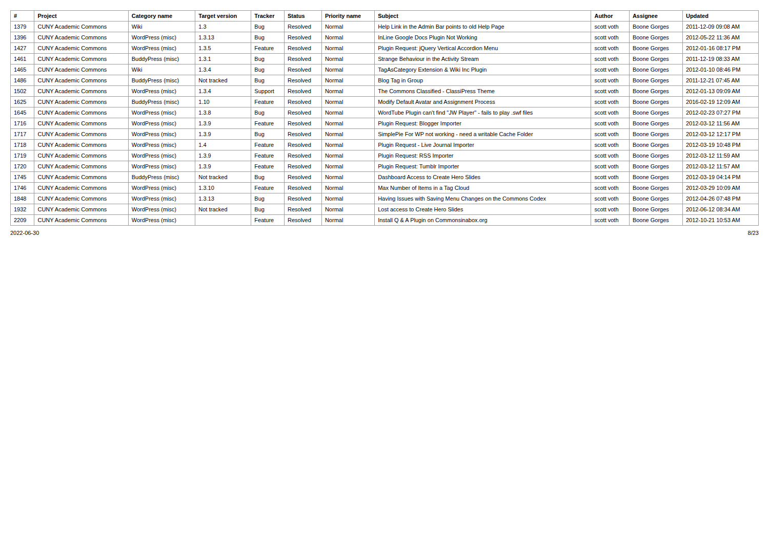| # | Project | Category name | Target version | Tracker | Status | Priority name | Subject | Author | Assignee | Updated |
| --- | --- | --- | --- | --- | --- | --- | --- | --- | --- | --- |
| 1379 | CUNY Academic Commons | Wiki | 1.3 | Bug | Resolved | Normal | Help Link in the Admin Bar points to old Help Page | scott voth | Boone Gorges | 2011-12-09 09:08 AM |
| 1396 | CUNY Academic Commons | WordPress (misc) | 1.3.13 | Bug | Resolved | Normal | InLine Google Docs Plugin Not Working | scott voth | Boone Gorges | 2012-05-22 11:36 AM |
| 1427 | CUNY Academic Commons | WordPress (misc) | 1.3.5 | Feature | Resolved | Normal | Plugin Request: jQuery Vertical Accordion Menu | scott voth | Boone Gorges | 2012-01-16 08:17 PM |
| 1461 | CUNY Academic Commons | BuddyPress (misc) | 1.3.1 | Bug | Resolved | Normal | Strange Behaviour in the Activity Stream | scott voth | Boone Gorges | 2011-12-19 08:33 AM |
| 1465 | CUNY Academic Commons | Wiki | 1.3.4 | Bug | Resolved | Normal | TagAsCategory Extension & Wiki Inc Plugin | scott voth | Boone Gorges | 2012-01-10 08:46 PM |
| 1486 | CUNY Academic Commons | BuddyPress (misc) | Not tracked | Bug | Resolved | Normal | Blog Tag in Group | scott voth | Boone Gorges | 2011-12-21 07:45 AM |
| 1502 | CUNY Academic Commons | WordPress (misc) | 1.3.4 | Support | Resolved | Normal | The Commons Classified - ClassiPress Theme | scott voth | Boone Gorges | 2012-01-13 09:09 AM |
| 1625 | CUNY Academic Commons | BuddyPress (misc) | 1.10 | Feature | Resolved | Normal | Modify Default Avatar and Assignment Process | scott voth | Boone Gorges | 2016-02-19 12:09 AM |
| 1645 | CUNY Academic Commons | WordPress (misc) | 1.3.8 | Bug | Resolved | Normal | WordTube Plugin can't find "JW Player" - fails to play .swf files | scott voth | Boone Gorges | 2012-02-23 07:27 PM |
| 1716 | CUNY Academic Commons | WordPress (misc) | 1.3.9 | Feature | Resolved | Normal | Plugin Request: Blogger Importer | scott voth | Boone Gorges | 2012-03-12 11:56 AM |
| 1717 | CUNY Academic Commons | WordPress (misc) | 1.3.9 | Bug | Resolved | Normal | SimplePie For WP not working - need a writable Cache Folder | scott voth | Boone Gorges | 2012-03-12 12:17 PM |
| 1718 | CUNY Academic Commons | WordPress (misc) | 1.4 | Feature | Resolved | Normal | Plugin Request - Live Journal Importer | scott voth | Boone Gorges | 2012-03-19 10:48 PM |
| 1719 | CUNY Academic Commons | WordPress (misc) | 1.3.9 | Feature | Resolved | Normal | Plugin Request: RSS Importer | scott voth | Boone Gorges | 2012-03-12 11:59 AM |
| 1720 | CUNY Academic Commons | WordPress (misc) | 1.3.9 | Feature | Resolved | Normal | Plugin Request: Tumblr Importer | scott voth | Boone Gorges | 2012-03-12 11:57 AM |
| 1745 | CUNY Academic Commons | BuddyPress (misc) | Not tracked | Bug | Resolved | Normal | Dashboard Access to Create Hero Slides | scott voth | Boone Gorges | 2012-03-19 04:14 PM |
| 1746 | CUNY Academic Commons | WordPress (misc) | 1.3.10 | Feature | Resolved | Normal | Max Number of Items in a Tag Cloud | scott voth | Boone Gorges | 2012-03-29 10:09 AM |
| 1848 | CUNY Academic Commons | WordPress (misc) | 1.3.13 | Bug | Resolved | Normal | Having Issues with Saving Menu Changes on the Commons Codex | scott voth | Boone Gorges | 2012-04-26 07:48 PM |
| 1932 | CUNY Academic Commons | WordPress (misc) | Not tracked | Bug | Resolved | Normal | Lost access to Create Hero Slides | scott voth | Boone Gorges | 2012-06-12 08:34 AM |
| 2209 | CUNY Academic Commons | WordPress (misc) | | Feature | Resolved | Normal | Install Q & A Plugin on Commonsinabox.org | scott voth | Boone Gorges | 2012-10-21 10:53 AM |
2022-06-30 8/23